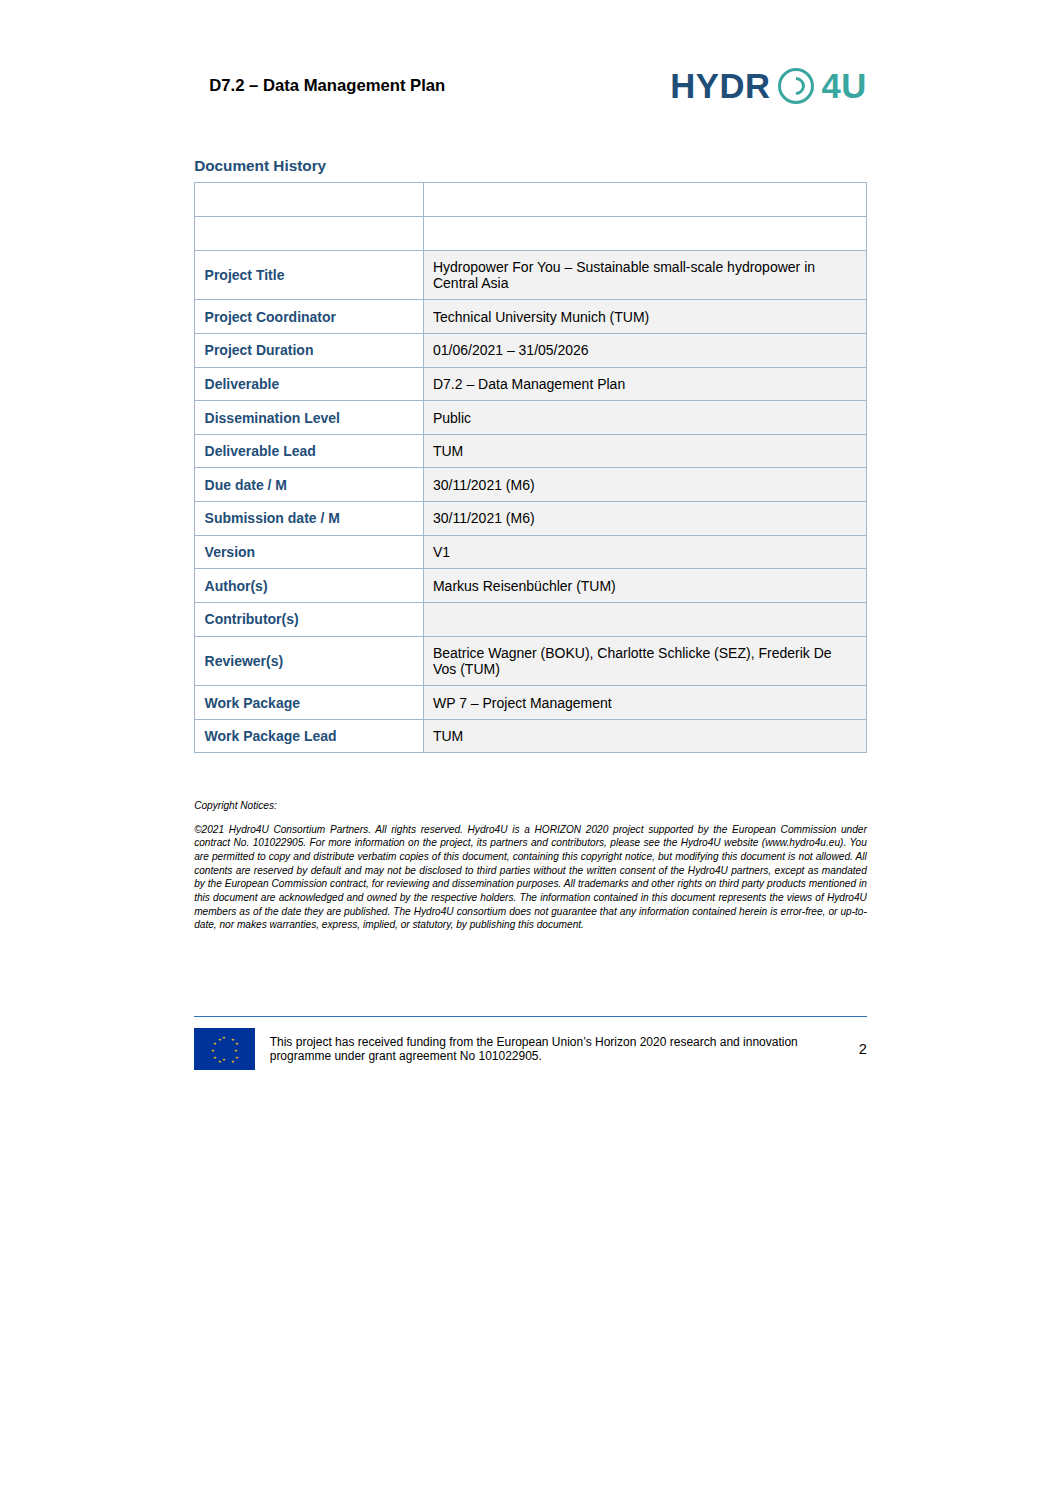D7.2 – Data Management Plan
HYDR 4U
Document History
| Project Acronym | Hydro4U |
| Project ID | 101022905 |
| Project Title | Hydropower For You – Sustainable small-scale hydropower in Central Asia |
| Project Coordinator | Technical University Munich (TUM) |
| Project Duration | 01/06/2021 – 31/05/2026 |
| Deliverable | D7.2 – Data Management Plan |
| Dissemination Level | Public |
| Deliverable Lead | TUM |
| Due date / M | 30/11/2021 (M6) |
| Submission date / M | 30/11/2021 (M6) |
| Version | V1 |
| Author(s) | Markus Reisenbüchler (TUM) |
| Contributor(s) | |
| Reviewer(s) | Beatrice Wagner (BOKU), Charlotte Schlicke (SEZ), Frederik De Vos (TUM) |
| Work Package | WP 7 – Project Management |
| Work Package Lead | TUM |
Copyright Notices:
©2021 Hydro4U Consortium Partners. All rights reserved. Hydro4U is a HORIZON 2020 project supported by the European Commission under contract No. 101022905. For more information on the project, its partners and contributors, please see the Hydro4U website (www.hydro4u.eu). You are permitted to copy and distribute verbatim copies of this document, containing this copyright notice, but modifying this document is not allowed. All contents are reserved by default and may not be disclosed to third parties without the written consent of the Hydro4U partners, except as mandated by the European Commission contract, for reviewing and dissemination purposes. All trademarks and other rights on third party products mentioned in this document are acknowledged and owned by the respective holders. The information contained in this document represents the views of Hydro4U members as of the date they are published. The Hydro4U consortium does not guarantee that any information contained herein is error-free, or up-to-date, nor makes warranties, express, implied, or statutory, by publishing this document.
★ ★ ★ ★ ★ ★ ★ ★ ★ ★ ★ ★
This project has received funding from the European Union’s Horizon 2020 research and innovation programme under grant agreement No 101022905.
2